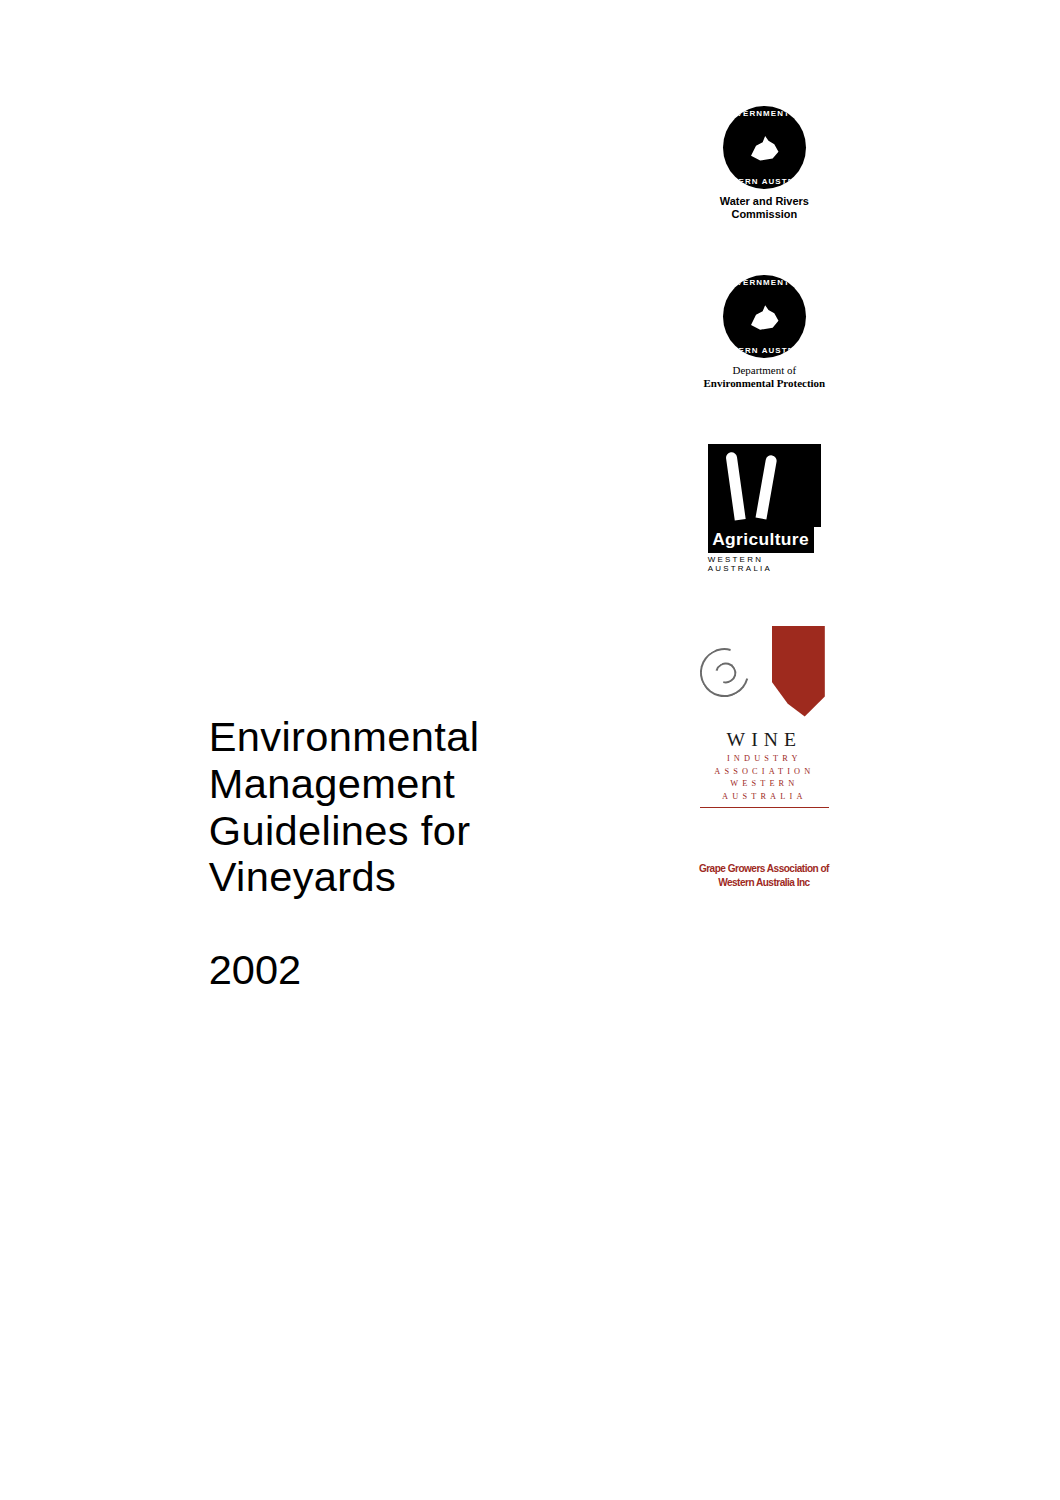GOVERNMENT OF WESTERN AUSTRALIA
Water and Rivers
Commission
GOVERNMENT OF WESTERN AUSTRALIA
Department of
Environmental Protection
Agriculture
WESTERN AUSTRALIA
WINE
INDUSTRY
ASSOCIATION
WESTERN
AUSTRALIA
Grape Growers Association of
Western Australia Inc
Environmental
Management
Guidelines for
Vineyards
2002